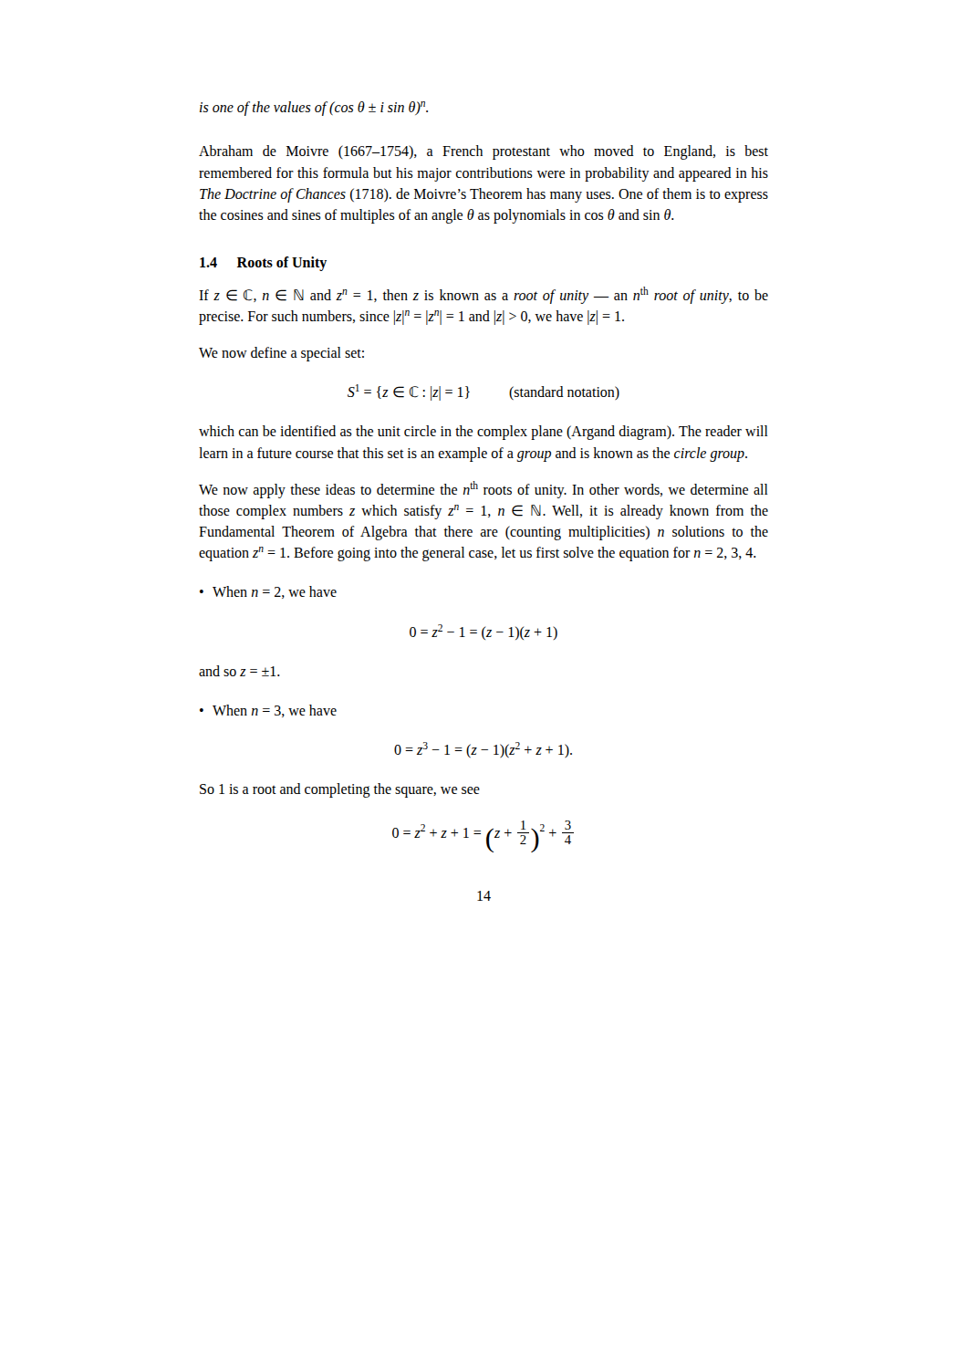is one of the values of (cos θ ± i sin θ)n.
Abraham de Moivre (1667–1754), a French protestant who moved to England, is best remembered for this formula but his major contributions were in probability and appeared in his The Doctrine of Chances (1718). de Moivre’s Theorem has many uses. One of them is to express the cosines and sines of multiples of an angle θ as polynomials in cos θ and sin θ.
1.4 Roots of Unity
If z ∈ ℂ, n ∈ ℕ and zn = 1, then z is known as a root of unity — an nth root of unity, to be precise. For such numbers, since |z|n = |zn| = 1 and |z| > 0, we have |z| = 1.
We now define a special set:
S1 = {z ∈ ℂ : |z| = 1} (standard notation)
which can be identified as the unit circle in the complex plane (Argand diagram). The reader will learn in a future course that this set is an example of a group and is known as the circle group.
We now apply these ideas to determine the nth roots of unity. In other words, we determine all those complex numbers z which satisfy zn = 1, n ∈ ℕ. Well, it is already known from the Fundamental Theorem of Algebra that there are (counting multiplicities) n solutions to the equation zn = 1. Before going into the general case, let us first solve the equation for n = 2, 3, 4.
• When n = 2, we have
0 = z2 − 1 = (z − 1)(z + 1)
and so z = ±1.
• When n = 3, we have
0 = z3 − 1 = (z − 1)(z2 + z + 1).
So 1 is a root and completing the square, we see
0 = z2 + z + 1 = (z + 12)2 + 34
14